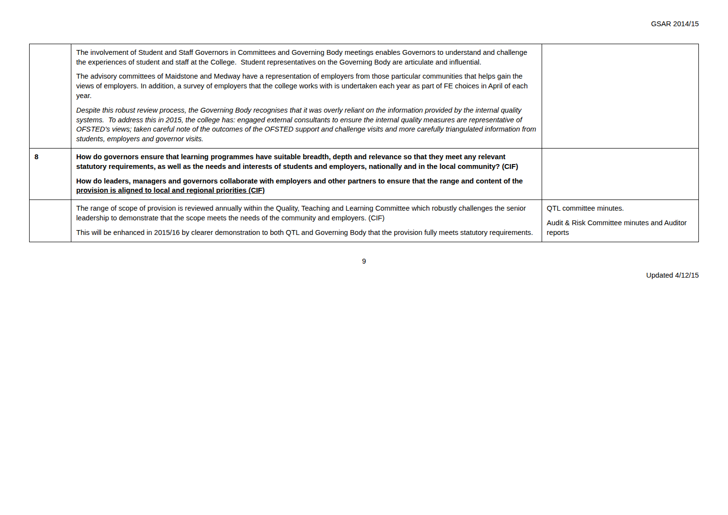GSAR 2014/15
| | The involvement of Student and Staff Governors in Committees and Governing Body meetings enables Governors to understand and challenge the experiences of student and staff at the College. Student representatives on the Governing Body are articulate and influential. The advisory committees of Maidstone and Medway have a representation of employers from those particular communities that helps gain the views of employers. In addition, a survey of employers that the college works with is undertaken each year as part of FE choices in April of each year. Despite this robust review process, the Governing Body recognises that it was overly reliant on the information provided by the internal quality systems. To address this in 2015, the college has: engaged external consultants to ensure the internal quality measures are representative of OFSTED's views; taken careful note of the outcomes of the OFSTED support and challenge visits and more carefully triangulated information from students, employers and governor visits. | |
| 8 | How do governors ensure that learning programmes have suitable breadth, depth and relevance so that they meet any relevant statutory requirements, as well as the needs and interests of students and employers, nationally and in the local community? (CIF) How do leaders, managers and governors collaborate with employers and other partners to ensure that the range and content of the provision is aligned to local and regional priorities (CIF) | |
| | The range of scope of provision is reviewed annually within the Quality, Teaching and Learning Committee which robustly challenges the senior leadership to demonstrate that the scope meets the needs of the community and employers. (CIF) This will be enhanced in 2015/16 by clearer demonstration to both QTL and Governing Body that the provision fully meets statutory requirements. | QTL committee minutes. Audit & Risk Committee minutes and Auditor reports |
9
Updated 4/12/15